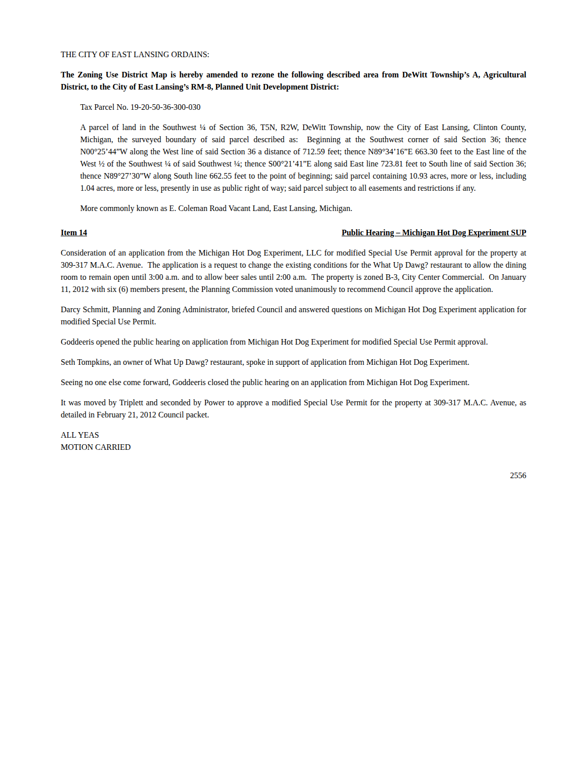THE CITY OF EAST LANSING ORDAINS:
The Zoning Use District Map is hereby amended to rezone the following described area from DeWitt Township’s A, Agricultural District, to the City of East Lansing’s RM-8, Planned Unit Development District:
Tax Parcel No. 19-20-50-36-300-030
A parcel of land in the Southwest ¼ of Section 36, T5N, R2W, DeWitt Township, now the City of East Lansing, Clinton County, Michigan, the surveyed boundary of said parcel described as: Beginning at the Southwest corner of said Section 36; thence N00°25’44”W along the West line of said Section 36 a distance of 712.59 feet; thence N89°34’16”E 663.30 feet to the East line of the West ½ of the Southwest ¼ of said Southwest ¼; thence S00°21’41”E along said East line 723.81 feet to South line of said Section 36; thence N89°27’30”W along South line 662.55 feet to the point of beginning; said parcel containing 10.93 acres, more or less, including 1.04 acres, more or less, presently in use as public right of way; said parcel subject to all easements and restrictions if any.
More commonly known as E. Coleman Road Vacant Land, East Lansing, Michigan.
Item 14 Public Hearing – Michigan Hot Dog Experiment SUP
Consideration of an application from the Michigan Hot Dog Experiment, LLC for modified Special Use Permit approval for the property at 309-317 M.A.C. Avenue. The application is a request to change the existing conditions for the What Up Dawg? restaurant to allow the dining room to remain open until 3:00 a.m. and to allow beer sales until 2:00 a.m. The property is zoned B-3, City Center Commercial. On January 11, 2012 with six (6) members present, the Planning Commission voted unanimously to recommend Council approve the application.
Darcy Schmitt, Planning and Zoning Administrator, briefed Council and answered questions on Michigan Hot Dog Experiment application for modified Special Use Permit.
Goddeeris opened the public hearing on application from Michigan Hot Dog Experiment for modified Special Use Permit approval.
Seth Tompkins, an owner of What Up Dawg? restaurant, spoke in support of application from Michigan Hot Dog Experiment.
Seeing no one else come forward, Goddeeris closed the public hearing on an application from Michigan Hot Dog Experiment.
It was moved by Triplett and seconded by Power to approve a modified Special Use Permit for the property at 309-317 M.A.C. Avenue, as detailed in February 21, 2012 Council packet.
ALL YEAS
MOTION CARRIED
2556